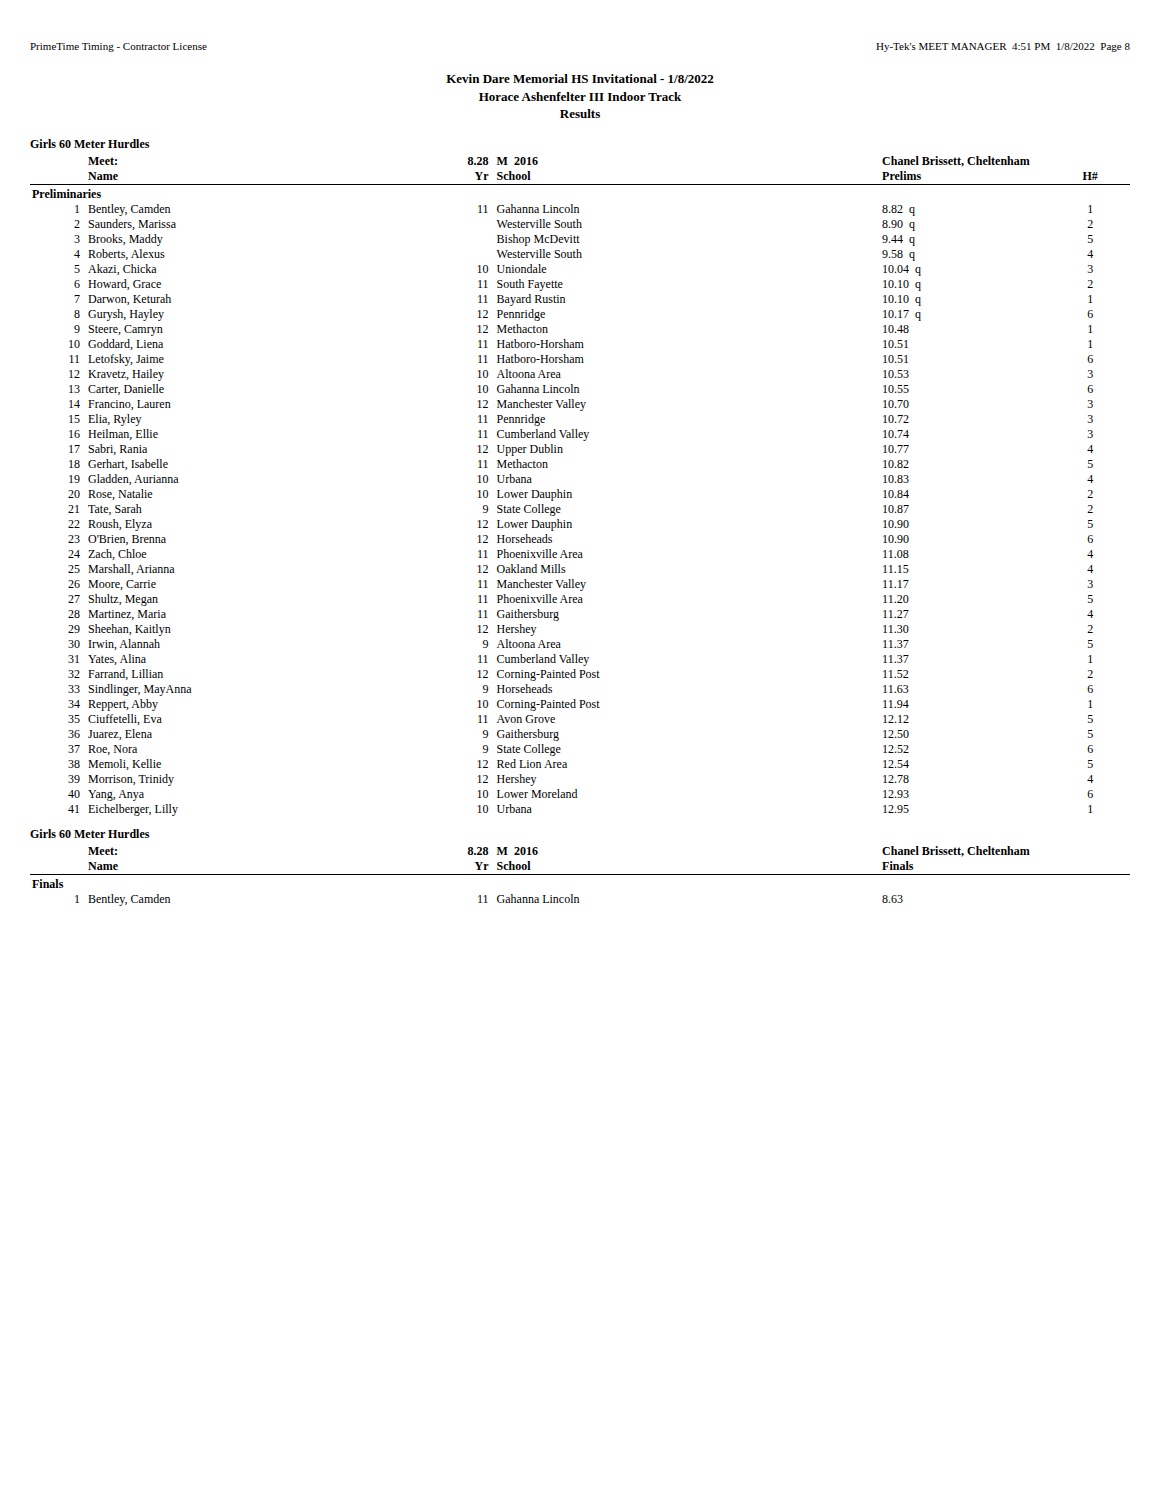PrimeTime Timing - Contractor License
Hy-Tek's MEET MANAGER 4:51 PM 1/8/2022 Page 8
Kevin Dare Memorial HS Invitational - 1/8/2022
Horace Ashenfelter III Indoor Track
Results
Girls 60 Meter Hurdles
| | Meet: | 8.28 | M 2016 | Chanel Brissett, Cheltenham |
| | Name | Yr | School | Prelims | H# |
| Preliminaries |
| 1 | Bentley, Camden | 11 | Gahanna Lincoln | 8.82 q | 1 |
| 2 | Saunders, Marissa | | Westerville South | 8.90 q | 2 |
| 3 | Brooks, Maddy | | Bishop McDevitt | 9.44 q | 5 |
| 4 | Roberts, Alexus | | Westerville South | 9.58 q | 4 |
| 5 | Akazi, Chicka | 10 | Uniondale | 10.04 q | 3 |
| 6 | Howard, Grace | 11 | South Fayette | 10.10 q | 2 |
| 7 | Darwon, Keturah | 11 | Bayard Rustin | 10.10 q | 1 |
| 8 | Gurysh, Hayley | 12 | Pennridge | 10.17 q | 6 |
| 9 | Steere, Camryn | 12 | Methacton | 10.48 | 1 |
| 10 | Goddard, Liena | 11 | Hatboro-Horsham | 10.51 | 1 |
| 11 | Letofsky, Jaime | 11 | Hatboro-Horsham | 10.51 | 6 |
| 12 | Kravetz, Hailey | 10 | Altoona Area | 10.53 | 3 |
| 13 | Carter, Danielle | 10 | Gahanna Lincoln | 10.55 | 6 |
| 14 | Francino, Lauren | 12 | Manchester Valley | 10.70 | 3 |
| 15 | Elia, Ryley | 11 | Pennridge | 10.72 | 3 |
| 16 | Heilman, Ellie | 11 | Cumberland Valley | 10.74 | 3 |
| 17 | Sabri, Rania | 12 | Upper Dublin | 10.77 | 4 |
| 18 | Gerhart, Isabelle | 11 | Methacton | 10.82 | 5 |
| 19 | Gladden, Aurianna | 10 | Urbana | 10.83 | 4 |
| 20 | Rose, Natalie | 10 | Lower Dauphin | 10.84 | 2 |
| 21 | Tate, Sarah | 9 | State College | 10.87 | 2 |
| 22 | Roush, Elyza | 12 | Lower Dauphin | 10.90 | 5 |
| 23 | O'Brien, Brenna | 12 | Horseheads | 10.90 | 6 |
| 24 | Zach, Chloe | 11 | Phoenixville Area | 11.08 | 4 |
| 25 | Marshall, Arianna | 12 | Oakland Mills | 11.15 | 4 |
| 26 | Moore, Carrie | 11 | Manchester Valley | 11.17 | 3 |
| 27 | Shultz, Megan | 11 | Phoenixville Area | 11.20 | 5 |
| 28 | Martinez, Maria | 11 | Gaithersburg | 11.27 | 4 |
| 29 | Sheehan, Kaitlyn | 12 | Hershey | 11.30 | 2 |
| 30 | Irwin, Alannah | 9 | Altoona Area | 11.37 | 5 |
| 31 | Yates, Alina | 11 | Cumberland Valley | 11.37 | 1 |
| 32 | Farrand, Lillian | 12 | Corning-Painted Post | 11.52 | 2 |
| 33 | Sindlinger, MayAnna | 9 | Horseheads | 11.63 | 6 |
| 34 | Reppert, Abby | 10 | Corning-Painted Post | 11.94 | 1 |
| 35 | Ciuffetelli, Eva | 11 | Avon Grove | 12.12 | 5 |
| 36 | Juarez, Elena | 9 | Gaithersburg | 12.50 | 5 |
| 37 | Roe, Nora | 9 | State College | 12.52 | 6 |
| 38 | Memoli, Kellie | 12 | Red Lion Area | 12.54 | 5 |
| 39 | Morrison, Trinidy | 12 | Hershey | 12.78 | 4 |
| 40 | Yang, Anya | 10 | Lower Moreland | 12.93 | 6 |
| 41 | Eichelberger, Lilly | 10 | Urbana | 12.95 | 1 |
Girls 60 Meter Hurdles
| | Meet: | 8.28 | M 2016 | Chanel Brissett, Cheltenham |
| | Name | Yr | School | Finals | |
| Finals |
| 1 | Bentley, Camden | 11 | Gahanna Lincoln | 8.63 | |